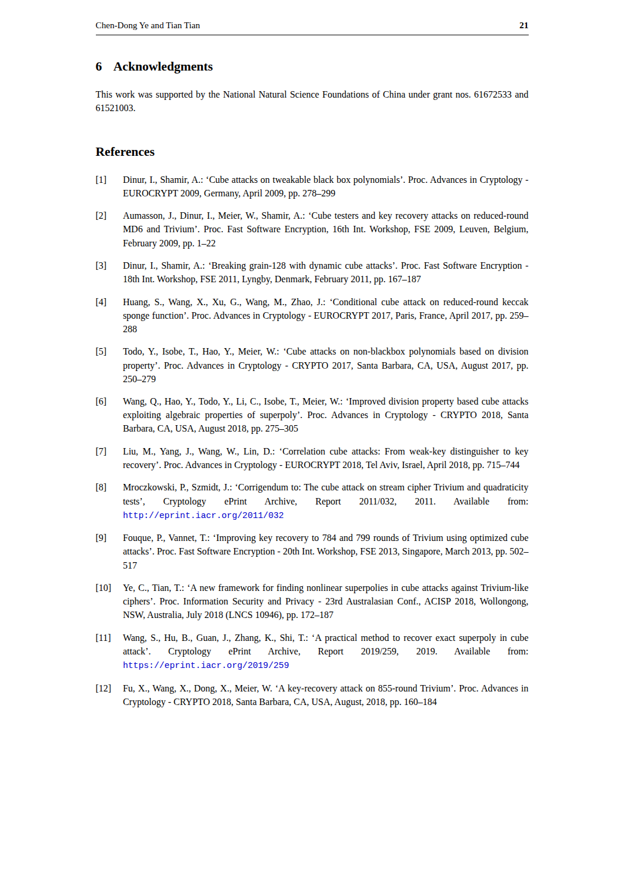Chen-Dong Ye and Tian Tian 21
6 Acknowledgments
This work was supported by the National Natural Science Foundations of China under grant nos. 61672533 and 61521003.
References
Dinur, I., Shamir, A.: ‘Cube attacks on tweakable black box polynomials’. Proc. Advances in Cryptology - EUROCRYPT 2009, Germany, April 2009, pp. 278–299
Aumasson, J., Dinur, I., Meier, W., Shamir, A.: ‘Cube testers and key recovery attacks on reduced-round MD6 and Trivium’. Proc. Fast Software Encryption, 16th Int. Workshop, FSE 2009, Leuven, Belgium, February 2009, pp. 1–22
Dinur, I., Shamir, A.: ‘Breaking grain-128 with dynamic cube attacks’. Proc. Fast Software Encryption - 18th Int. Workshop, FSE 2011, Lyngby, Denmark, February 2011, pp. 167–187
Huang, S., Wang, X., Xu, G., Wang, M., Zhao, J.: ‘Conditional cube attack on reduced-round keccak sponge function’. Proc. Advances in Cryptology - EUROCRYPT 2017, Paris, France, April 2017, pp. 259–288
Todo, Y., Isobe, T., Hao, Y., Meier, W.: ‘Cube attacks on non-blackbox polynomials based on division property’. Proc. Advances in Cryptology - CRYPTO 2017, Santa Barbara, CA, USA, August 2017, pp. 250–279
Wang, Q., Hao, Y., Todo, Y., Li, C., Isobe, T., Meier, W.: ‘Improved division property based cube attacks exploiting algebraic properties of superpoly’. Proc. Advances in Cryptology - CRYPTO 2018, Santa Barbara, CA, USA, August 2018, pp. 275–305
Liu, M., Yang, J., Wang, W., Lin, D.: ‘Correlation cube attacks: From weak-key distinguisher to key recovery’. Proc. Advances in Cryptology - EUROCRYPT 2018, Tel Aviv, Israel, April 2018, pp. 715–744
Mroczkowski, P., Szmidt, J.: ‘Corrigendum to: The cube attack on stream cipher Trivium and quadraticity tests’, Cryptology ePrint Archive, Report 2011/032, 2011. Available from: http://eprint.iacr.org/2011/032
Fouque, P., Vannet, T.: ‘Improving key recovery to 784 and 799 rounds of Trivium using optimized cube attacks’. Proc. Fast Software Encryption - 20th Int. Workshop, FSE 2013, Singapore, March 2013, pp. 502–517
Ye, C., Tian, T.: ‘A new framework for finding nonlinear superpolies in cube attacks against Trivium-like ciphers’. Proc. Information Security and Privacy - 23rd Australasian Conf., ACISP 2018, Wollongong, NSW, Australia, July 2018 (LNCS 10946), pp. 172–187
Wang, S., Hu, B., Guan, J., Zhang, K., Shi, T.: ‘A practical method to recover exact superpoly in cube attack’. Cryptology ePrint Archive, Report 2019/259, 2019. Available from: https://eprint.iacr.org/2019/259
Fu, X., Wang, X., Dong, X., Meier, W. ‘A key-recovery attack on 855-round Trivium’. Proc. Advances in Cryptology - CRYPTO 2018, Santa Barbara, CA, USA, August, 2018, pp. 160–184